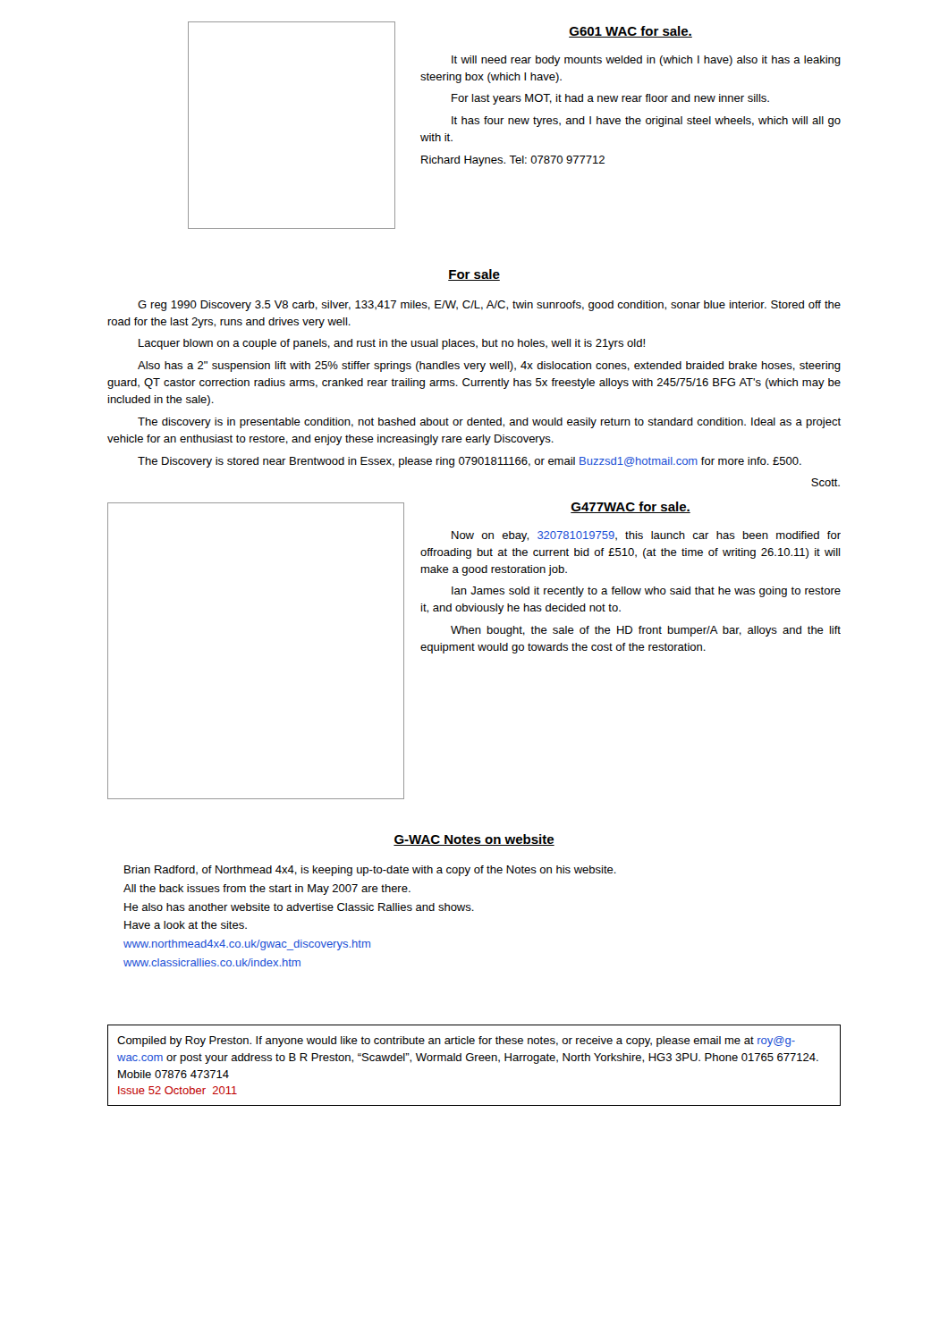G601 WAC for sale.
It will need rear body mounts welded in (which I have) also it has a leaking steering box (which I have).
For last years MOT, it had a new rear floor and new inner sills.
It has four new tyres, and I have the original steel wheels, which will all go with it.
Richard Haynes. Tel: 07870 977712
For sale
G reg 1990 Discovery 3.5 V8 carb, silver, 133,417 miles, E/W, C/L, A/C, twin sunroofs, good condition, sonar blue interior. Stored off the road for the last 2yrs, runs and drives very well.
Lacquer blown on a couple of panels, and rust in the usual places, but no holes, well it is 21yrs old!
Also has a 2" suspension lift with 25% stiffer springs (handles very well), 4x dislocation cones, extended braided brake hoses, steering guard, QT castor correction radius arms, cranked rear trailing arms. Currently has 5x freestyle alloys with 245/75/16 BFG AT's (which may be included in the sale).
The discovery is in presentable condition, not bashed about or dented, and would easily return to standard condition. Ideal as a project vehicle for an enthusiast to restore, and enjoy these increasingly rare early Discoverys.
The Discovery is stored near Brentwood in Essex, please ring 07901811166, or email Buzzsd1@hotmail.com for more info. £500.
Scott.
G477WAC for sale.
Now on ebay, 320781019759, this launch car has been modified for offroading but at the current bid of £510, (at the time of writing 26.10.11) it will make a good restoration job.
Ian James sold it recently to a fellow who said that he was going to restore it, and obviously he has decided not to.
When bought, the sale of the HD front bumper/A bar, alloys and the lift equipment would go towards the cost of the restoration.
G-WAC Notes on website
Brian Radford, of Northmead 4x4, is keeping up-to-date with a copy of the Notes on his website.
All the back issues from the start in May 2007 are there.
He also has another website to advertise Classic Rallies and shows.
Have a look at the sites.
www.northmead4x4.co.uk/gwac_discoverys.htm
www.classicrallies.co.uk/index.htm
Compiled by Roy Preston. If anyone would like to contribute an article for these notes, or receive a copy, please email me at roy@g-wac.com or post your address to B R Preston, “Scawdel”, Wormald Green, Harrogate, North Yorkshire, HG3 3PU. Phone 01765 677124. Mobile 07876 473714
Issue 52 October 2011